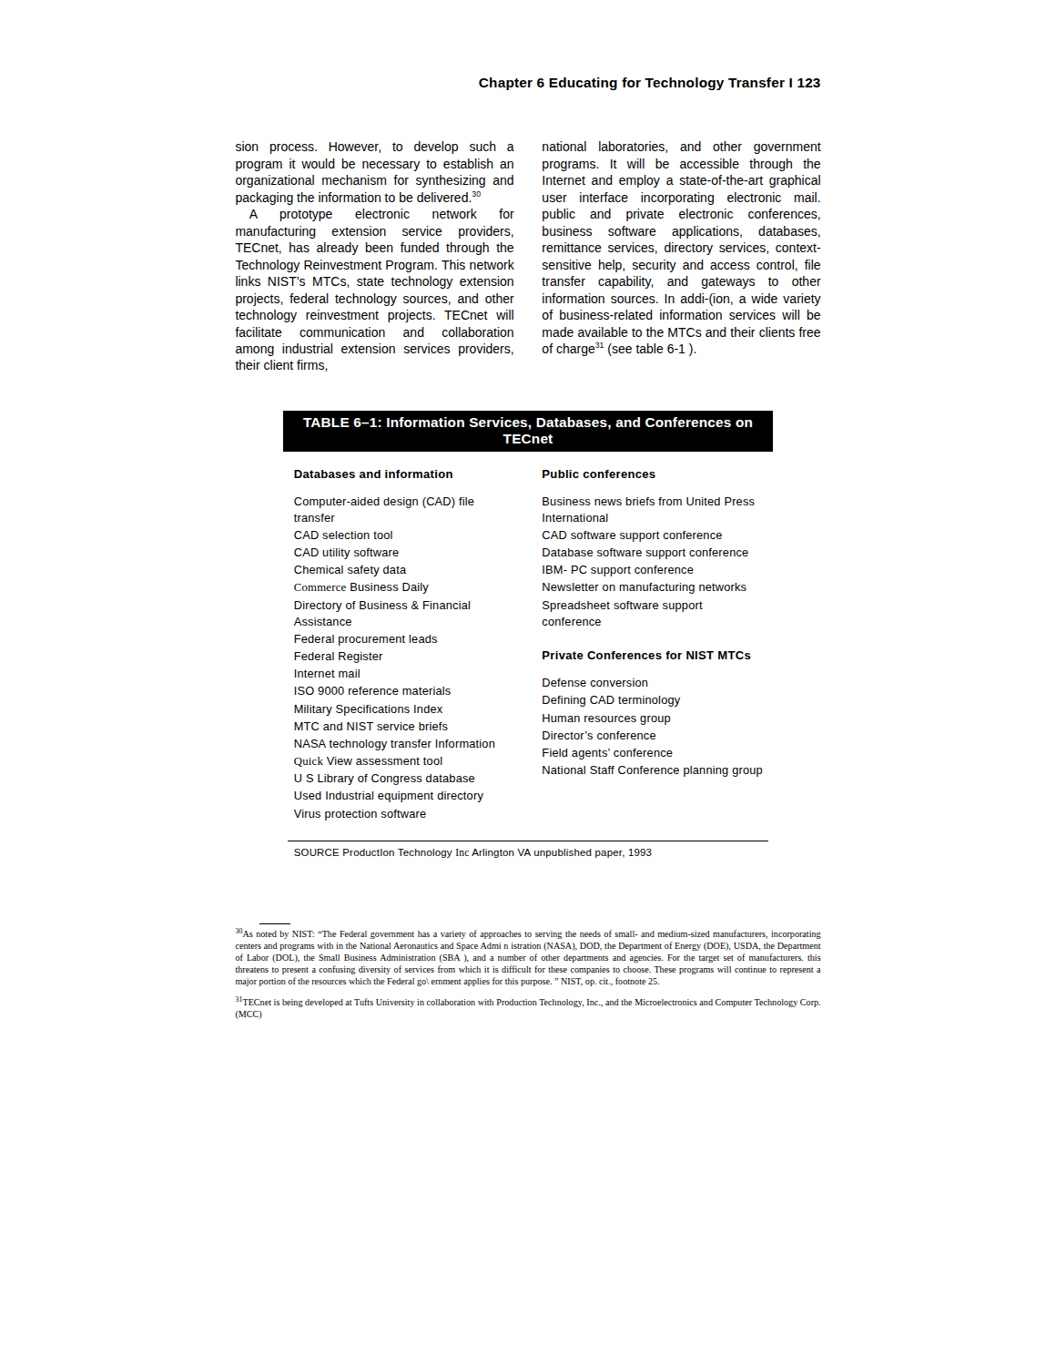Chapter 6 Educating for Technology Transfer I 123
sion process. However, to develop such a program it would be necessary to establish an organizational mechanism for synthesizing and packaging the information to be delivered.30
A prototype electronic network for manufacturing extension service providers, TECnet, has already been funded through the Technology Reinvestment Program. This network links NIST’s MTCs, state technology extension projects, federal technology sources, and other technology reinvestment projects. TECnet will facilitate communication and collaboration among industrial extension services providers, their client firms,
national laboratories, and other government programs. It will be accessible through the Internet and employ a state-of-the-art graphical user interface incorporating electronic mail. public and private electronic conferences, business software applications, databases, remittance services, directory services, context-sensitive help, security and access control, file transfer capability, and gateways to other information sources. In addi-(ion, a wide variety of business-related information services will be made available to the MTCs and their clients free of charge31 (see table 6-1 ).
TABLE 6–1: Information Services, Databases, and Conferences on TECnet
Databases and information
Computer-aided design (CAD) file transfer
CAD selection tool
CAD utility software
Chemical safety data
Commerce Business Daily
Directory of Business & Financial Assistance
Federal procurement leads
Federal Register
Internet mail
ISO 9000 reference materials
Military Specifications Index
MTC and NIST service briefs
NASA technology transfer Information
Quick View assessment tool
U S Library of Congress database
Used Industrial equipment directory
Virus protection software
Public conferences
Business news briefs from United Press International
CAD software support conference
Database software support conference
IBM- PC support conference
Newsletter on manufacturing networks
Spreadsheet software support conference
Private Conferences for NIST MTCs
Defense conversion
Defining CAD terminology
Human resources group
Director’s conference
Field agents’ conference
National Staff Conference planning group
SOURCE ProductIon Technology Inc Arlington VA unpublished paper, 1993
30As noted by NIST: “The Federal government has a variety of approaches to serving the needs of small- and medium-sized manufacturers, incorporating centers and programs with in the National Aeronautics and Space Admi n istration (NASA), DOD, the Department of Energy (DOE), USDA, the Department of Labor (DOL), the Small Business Administration (SBA ), and a number of other departments and agencies. For the target set of manufacturers. this threatens to present a confusing diversity of services from which it is difficult for these companies to choose. These programs will continue to represent a major portion of the resources which the Federal go\ ernment applies for this purpose. ” NIST, op. cit., footnote 25.
31TECnet is being developed at Tufts University in collaboration with Production Technology, Inc., and the Microelectronics and Computer Technology Corp. (MCC)